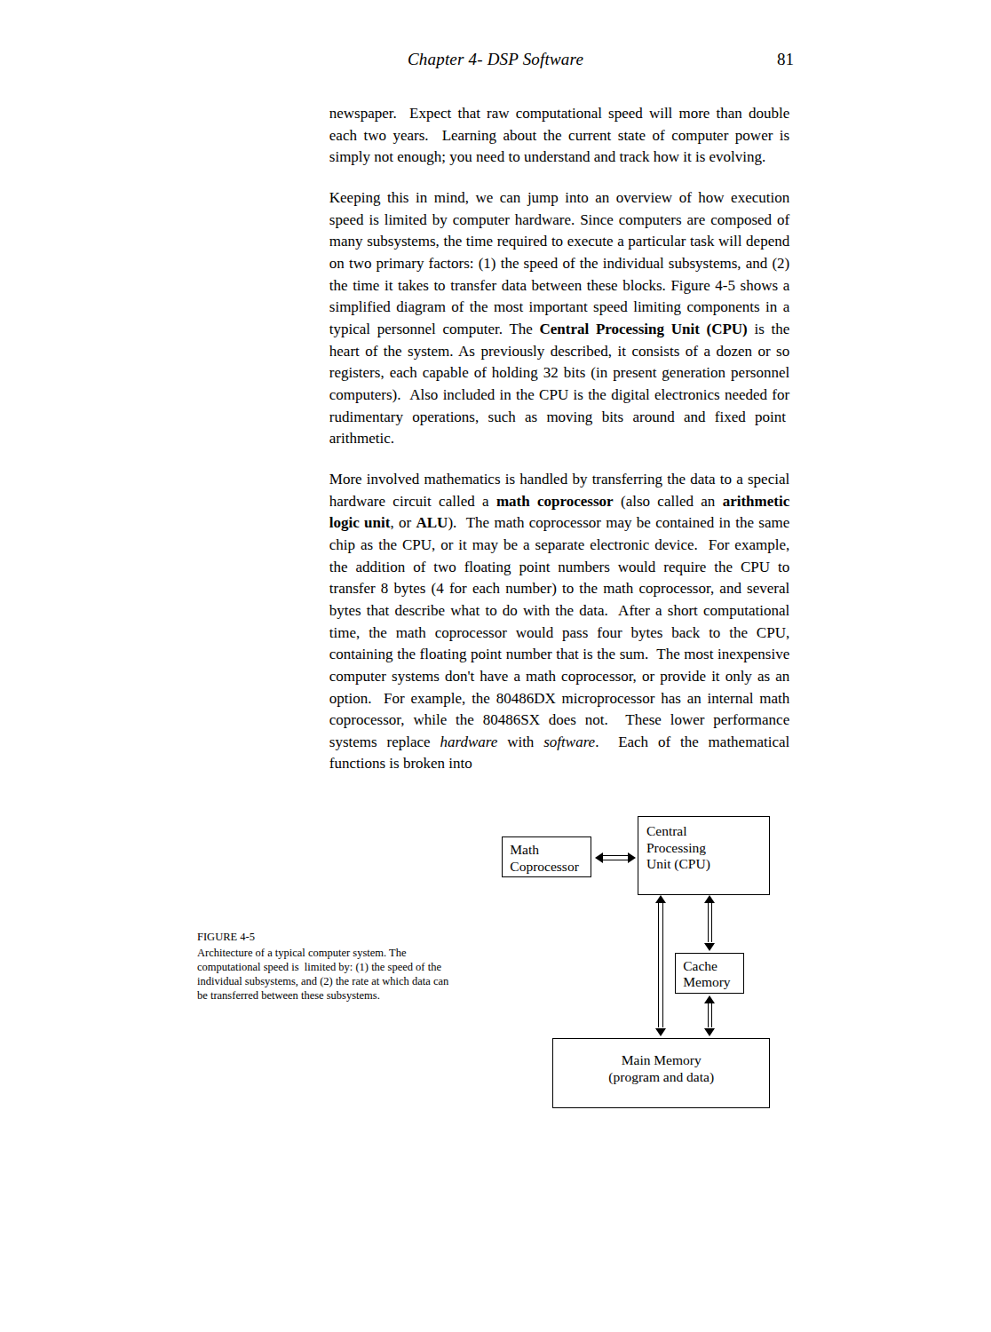Chapter 4- DSP Software 81
newspaper. Expect that raw computational speed will more than double each two years. Learning about the current state of computer power is simply not enough; you need to understand and track how it is evolving.
Keeping this in mind, we can jump into an overview of how execution speed is limited by computer hardware. Since computers are composed of many subsystems, the time required to execute a particular task will depend on two primary factors: (1) the speed of the individual subsystems, and (2) the time it takes to transfer data between these blocks. Figure 4-5 shows a simplified diagram of the most important speed limiting components in a typical personnel computer. The Central Processing Unit (CPU) is the heart of the system. As previously described, it consists of a dozen or so registers, each capable of holding 32 bits (in present generation personnel computers). Also included in the CPU is the digital electronics needed for rudimentary operations, such as moving bits around and fixed point arithmetic.
More involved mathematics is handled by transferring the data to a special hardware circuit called a math coprocessor (also called an arithmetic logic unit, or ALU). The math coprocessor may be contained in the same chip as the CPU, or it may be a separate electronic device. For example, the addition of two floating point numbers would require the CPU to transfer 8 bytes (4 for each number) to the math coprocessor, and several bytes that describe what to do with the data. After a short computational time, the math coprocessor would pass four bytes back to the CPU, containing the floating point number that is the sum. The most inexpensive computer systems don't have a math coprocessor, or provide it only as an option. For example, the 80486DX microprocessor has an internal math coprocessor, while the 80486SX does not. These lower performance systems replace hardware with software. Each of the mathematical functions is broken into
FIGURE 4-5 Architecture of a typical computer system. The computational speed is limited by: (1) the speed of the individual subsystems, and (2) the rate at which data can be transferred between these subsystems.
Central
Processing
Unit (CPU)
Math
Coprocessor
Cache
Memory
Main Memory (program and data)